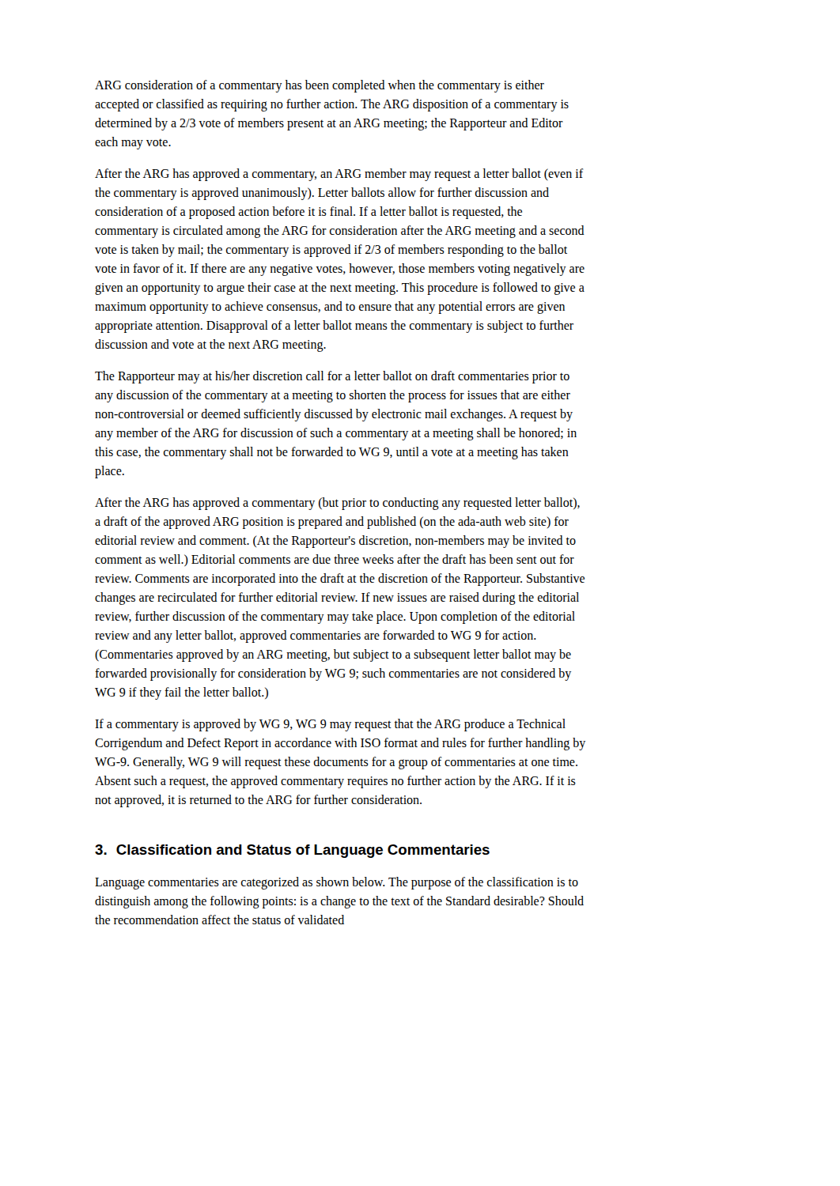ARG consideration of a commentary has been completed when the commentary is either accepted or classified as requiring no further action. The ARG disposition of a commentary is determined by a 2/3 vote of members present at an ARG meeting; the Rapporteur and Editor each may vote.
After the ARG has approved a commentary, an ARG member may request a letter ballot (even if the commentary is approved unanimously). Letter ballots allow for further discussion and consideration of a proposed action before it is final. If a letter ballot is requested, the commentary is circulated among the ARG for consideration after the ARG meeting and a second vote is taken by mail; the commentary is approved if 2/3 of members responding to the ballot vote in favor of it. If there are any negative votes, however, those members voting negatively are given an opportunity to argue their case at the next meeting. This procedure is followed to give a maximum opportunity to achieve consensus, and to ensure that any potential errors are given appropriate attention. Disapproval of a letter ballot means the commentary is subject to further discussion and vote at the next ARG meeting.
The Rapporteur may at his/her discretion call for a letter ballot on draft commentaries prior to any discussion of the commentary at a meeting to shorten the process for issues that are either non-controversial or deemed sufficiently discussed by electronic mail exchanges. A request by any member of the ARG for discussion of such a commentary at a meeting shall be honored; in this case, the commentary shall not be forwarded to WG 9, until a vote at a meeting has taken place.
After the ARG has approved a commentary (but prior to conducting any requested letter ballot), a draft of the approved ARG position is prepared and published (on the ada-auth web site) for editorial review and comment. (At the Rapporteur's discretion, non-members may be invited to comment as well.) Editorial comments are due three weeks after the draft has been sent out for review. Comments are incorporated into the draft at the discretion of the Rapporteur. Substantive changes are recirculated for further editorial review. If new issues are raised during the editorial review, further discussion of the commentary may take place. Upon completion of the editorial review and any letter ballot, approved commentaries are forwarded to WG 9 for action. (Commentaries approved by an ARG meeting, but subject to a subsequent letter ballot may be forwarded provisionally for consideration by WG 9; such commentaries are not considered by WG 9 if they fail the letter ballot.)
If a commentary is approved by WG 9, WG 9 may request that the ARG produce a Technical Corrigendum and Defect Report in accordance with ISO format and rules for further handling by WG-9. Generally, WG 9 will request these documents for a group of commentaries at one time. Absent such a request, the approved commentary requires no further action by the ARG. If it is not approved, it is returned to the ARG for further consideration.
3. Classification and Status of Language Commentaries
Language commentaries are categorized as shown below. The purpose of the classification is to distinguish among the following points: is a change to the text of the Standard desirable? Should the recommendation affect the status of validated